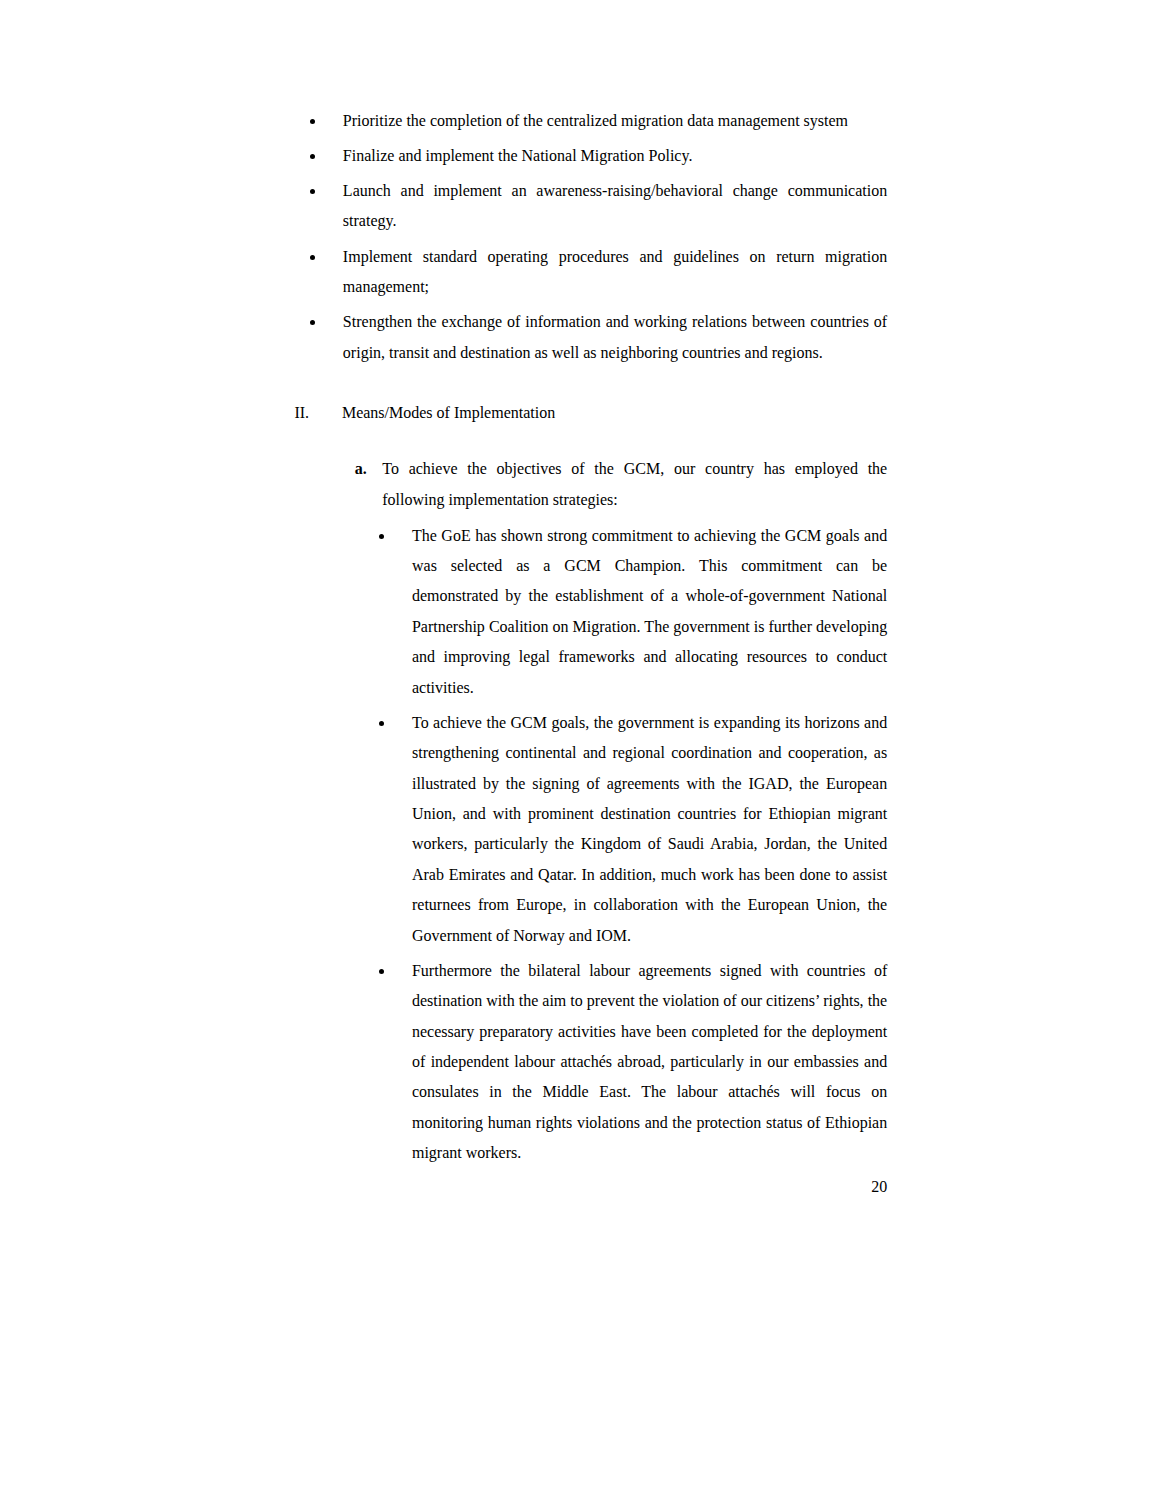Prioritize the completion of the centralized migration data management system
Finalize and implement the National Migration Policy.
Launch and implement an awareness-raising/behavioral change communication strategy.
Implement standard operating procedures and guidelines on return migration management;
Strengthen the exchange of information and working relations between countries of origin, transit and destination as well as neighboring countries and regions.
Means/Modes of Implementation
To achieve the objectives of the GCM, our country has employed the following implementation strategies:
The GoE has shown strong commitment to achieving the GCM goals and was selected as a GCM Champion. This commitment can be demonstrated by the establishment of a whole-of-government National Partnership Coalition on Migration. The government is further developing and improving legal frameworks and allocating resources to conduct activities.
To achieve the GCM goals, the government is expanding its horizons and strengthening continental and regional coordination and cooperation, as illustrated by the signing of agreements with the IGAD, the European Union, and with prominent destination countries for Ethiopian migrant workers, particularly the Kingdom of Saudi Arabia, Jordan, the United Arab Emirates and Qatar. In addition, much work has been done to assist returnees from Europe, in collaboration with the European Union, the Government of Norway and IOM.
Furthermore the bilateral labour agreements signed with countries of destination with the aim to prevent the violation of our citizens’ rights, the necessary preparatory activities have been completed for the deployment of independent labour attachés abroad, particularly in our embassies and consulates in the Middle East. The labour attachés will focus on monitoring human rights violations and the protection status of Ethiopian migrant workers.
20